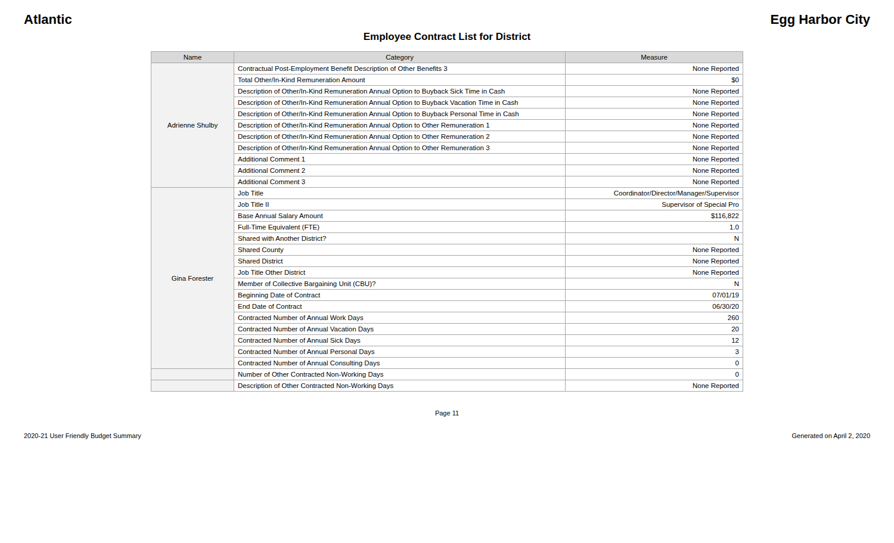Atlantic Egg Harbor City
Employee Contract List for District
| Name | Category | Measure |
| --- | --- | --- |
| Adrienne Shulby | Contractual Post-Employment Benefit Description of Other Benefits 3 | None Reported |
| Total Other/In-Kind Remuneration Amount | $0 |
| Description of Other/In-Kind Remuneration Annual Option to Buyback Sick Time in Cash | None Reported |
| Description of Other/In-Kind Remuneration Annual Option to Buyback Vacation Time in Cash | None Reported |
| Description of Other/In-Kind Remuneration Annual Option to Buyback Personal Time in Cash | None Reported |
| Description of Other/In-Kind Remuneration Annual Option to Other Remuneration 1 | None Reported |
| Description of Other/In-Kind Remuneration Annual Option to Other Remuneration 2 | None Reported |
| Description of Other/In-Kind Remuneration Annual Option to Other Remuneration 3 | None Reported |
| Additional Comment 1 | None Reported |
| Additional Comment 2 | None Reported |
| Additional Comment 3 | None Reported |
| Gina Forester | Job Title | Coordinator/Director/Manager/Supervisor |
| Job Title II | Supervisor of Special Pro |
| Base Annual Salary Amount | $116,822 |
| Full-Time Equivalent (FTE) | 1.0 |
| Shared with Another District? | N |
| Shared County | None Reported |
| Shared District | None Reported |
| Job Title Other District | None Reported |
| Member of Collective Bargaining Unit (CBU)? | N |
| Beginning Date of Contract | 07/01/19 |
| End Date of Contract | 06/30/20 |
| Contracted Number of Annual Work Days | 260 |
| Contracted Number of Annual Vacation Days | 20 |
| Contracted Number of Annual Sick Days | 12 |
| Contracted Number of Annual Personal Days | 3 |
| Contracted Number of Annual Consulting Days | 0 |
| | Number of Other Contracted Non-Working Days | 0 |
| | Description of Other Contracted Non-Working Days | None Reported |
Page 11
2020-21 User Friendly Budget Summary Generated on April 2, 2020